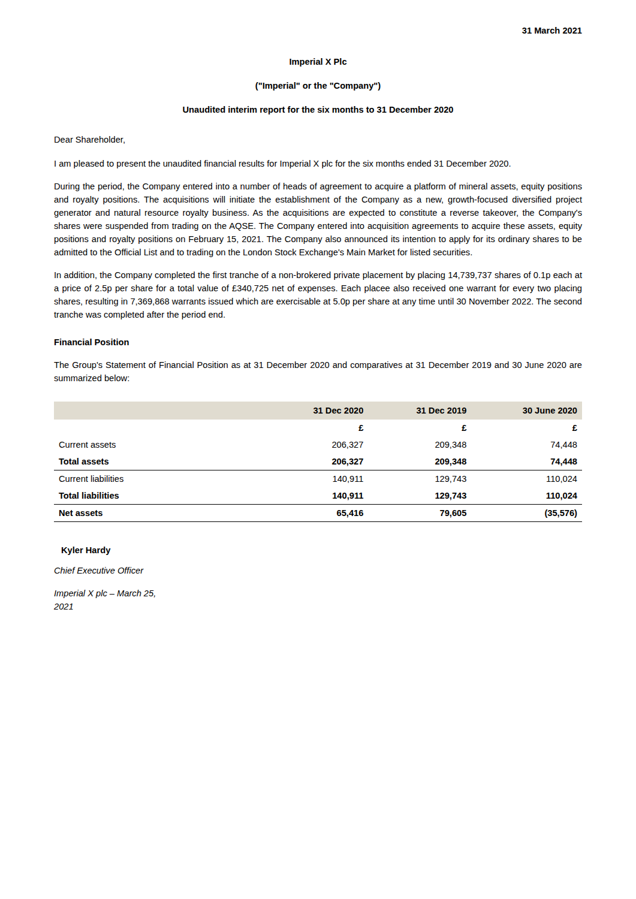31 March 2021
Imperial X Plc
("Imperial" or the "Company")
Unaudited interim report for the six months to 31 December 2020
Dear Shareholder,
I am pleased to present the unaudited financial results for Imperial X plc for the six months ended 31 December 2020.
During the period, the Company entered into a number of heads of agreement to acquire a platform of mineral assets, equity positions and royalty positions. The acquisitions will initiate the establishment of the Company as a new, growth-focused diversified project generator and natural resource royalty business. As the acquisitions are expected to constitute a reverse takeover, the Company's shares were suspended from trading on the AQSE. The Company entered into acquisition agreements to acquire these assets, equity positions and royalty positions on February 15, 2021. The Company also announced its intention to apply for its ordinary shares to be admitted to the Official List and to trading on the London Stock Exchange's Main Market for listed securities.
In addition, the Company completed the first tranche of a non-brokered private placement by placing 14,739,737 shares of 0.1p each at a price of 2.5p per share for a total value of £340,725 net of expenses. Each placee also received one warrant for every two placing shares, resulting in 7,369,868 warrants issued which are exercisable at 5.0p per share at any time until 30 November 2022. The second tranche was completed after the period end.
Financial Position
The Group's Statement of Financial Position as at 31 December 2020 and comparatives at 31 December 2019 and 30 June 2020 are summarized below:
| | 31 Dec 2020 | 31 Dec 2019 | 30 June 2020 |
| --- | --- | --- | --- |
| | £ | £ | £ |
| Current assets | 206,327 | 209,348 | 74,448 |
| Total assets | 206,327 | 209,348 | 74,448 |
| Current liabilities | 140,911 | 129,743 | 110,024 |
| Total liabilities | 140,911 | 129,743 | 110,024 |
| Net assets | 65,416 | 79,605 | (35,576) |
Kyler Hardy
Chief Executive Officer
Imperial X plc – March 25,
2021